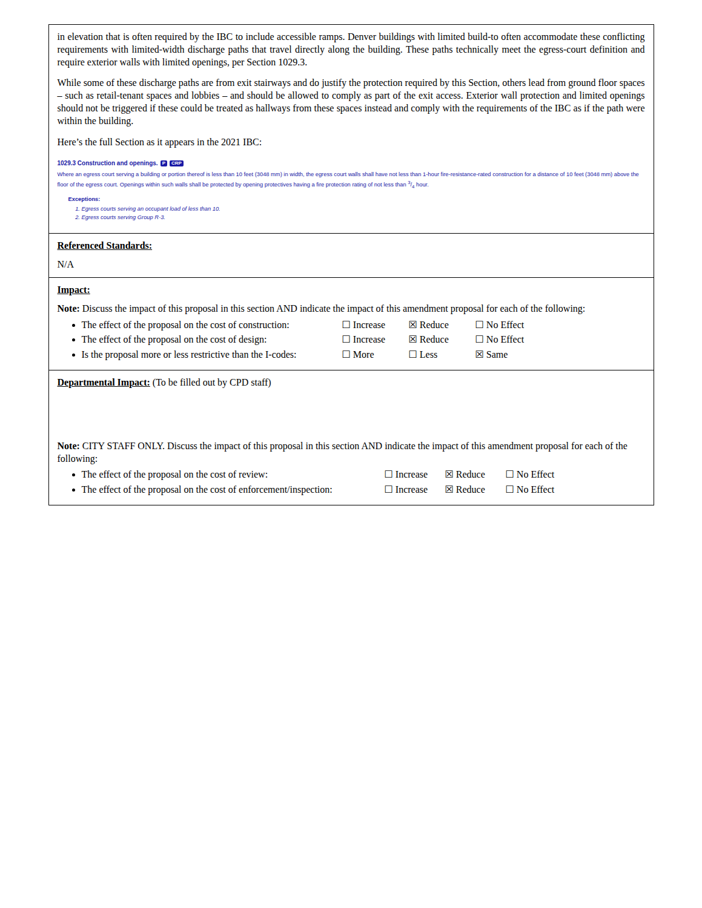in elevation that is often required by the IBC to include accessible ramps. Denver buildings with limited build-to often accommodate these conflicting requirements with limited-width discharge paths that travel directly along the building. These paths technically meet the egress-court definition and require exterior walls with limited openings, per Section 1029.3.
While some of these discharge paths are from exit stairways and do justify the protection required by this Section, others lead from ground floor spaces – such as retail-tenant spaces and lobbies – and should be allowed to comply as part of the exit access. Exterior wall protection and limited openings should not be triggered if these could be treated as hallways from these spaces instead and comply with the requirements of the IBC as if the path were within the building.
Here’s the full Section as it appears in the 2021 IBC:
1029.3 Construction and openings. PCRP
Where an egress court serving a building or portion thereof is less than 10 feet (3048 mm) in width, the egress court walls shall have not less than 1-hour fire-resistance-rated construction for a distance of 10 feet (3048 mm) above the floor of the egress court. Openings within such walls shall be protected by opening protectives having a fire protection rating of not less than 3/4 hour.
Exceptions:
Egress courts serving an occupant load of less than 10.
Egress courts serving Group R-3.
Referenced Standards:
N/A
Impact:
Note: Discuss the impact of this proposal in this section AND indicate the impact of this amendment proposal for each of the following:
The effect of the proposal on the cost of construction: ☐ Increase ☒ Reduce ☐ No Effect
The effect of the proposal on the cost of design: ☐ Increase ☒ Reduce ☐ No Effect
Is the proposal more or less restrictive than the I-codes: ☐ More ☐ Less ☒ Same
Departmental Impact: (To be filled out by CPD staff)
Note: CITY STAFF ONLY. Discuss the impact of this proposal in this section AND indicate the impact of this amendment proposal for each of the following:
The effect of the proposal on the cost of review: ☐ Increase ☒ Reduce ☐ No Effect
The effect of the proposal on the cost of enforcement/inspection: ☐ Increase ☒ Reduce ☐ No Effect